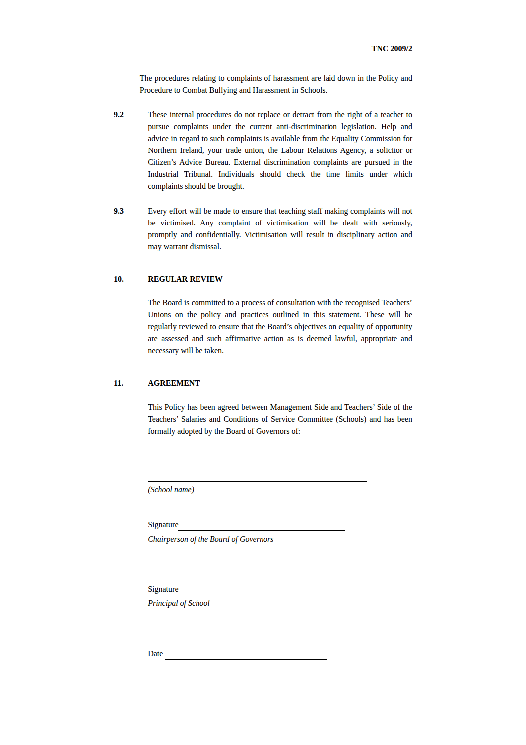TNC 2009/2
The procedures relating to complaints of harassment are laid down in the Policy and Procedure to Combat Bullying and Harassment in Schools.
9.2
These internal procedures do not replace or detract from the right of a teacher to pursue complaints under the current anti-discrimination legislation. Help and advice in regard to such complaints is available from the Equality Commission for Northern Ireland, your trade union, the Labour Relations Agency, a solicitor or Citizen’s Advice Bureau. External discrimination complaints are pursued in the Industrial Tribunal. Individuals should check the time limits under which complaints should be brought.
9.3
Every effort will be made to ensure that teaching staff making complaints will not be victimised. Any complaint of victimisation will be dealt with seriously, promptly and confidentially. Victimisation will result in disciplinary action and may warrant dismissal.
10.
Regular Review
The Board is committed to a process of consultation with the recognised Teachers’ Unions on the policy and practices outlined in this statement. These will be regularly reviewed to ensure that the Board’s objectives on equality of opportunity are assessed and such affirmative action as is deemed lawful, appropriate and necessary will be taken.
11.
Agreement
This Policy has been agreed between Management Side and Teachers’ Side of the Teachers’ Salaries and Conditions of Service Committee (Schools) and has been formally adopted by the Board of Governors of:
(School name)
Signature
Chairperson of the Board of Governors
Signature
Principal of School
Date